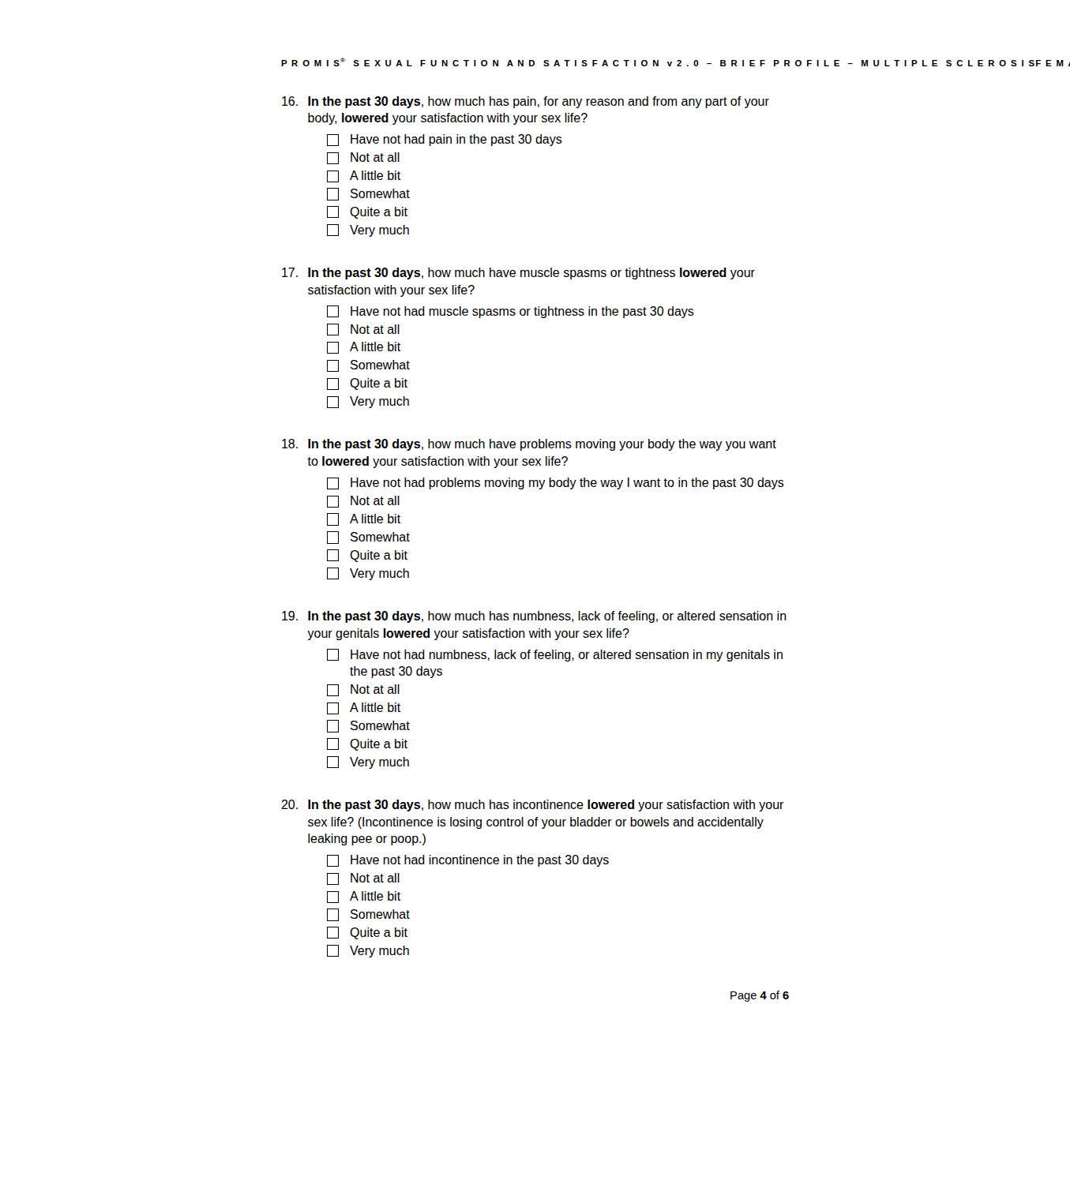P R O M I S® S E X U A L F U N C T I O N A N D S A T I S F A C T I O N v 2 . 0 – B R I E F P R O F I L E – M U L T I P L E S C L E R O S I S F E M A L E
In the past 30 days, how much has pain, for any reason and from any part of your body, lowered your satisfaction with your sex life?
Have not had pain in the past 30 days
Not at all
A little bit
Somewhat
Quite a bit
Very much
In the past 30 days, how much have muscle spasms or tightness lowered your satisfaction with your sex life?
Have not had muscle spasms or tightness in the past 30 days
Not at all
A little bit
Somewhat
Quite a bit
Very much
In the past 30 days, how much have problems moving your body the way you want to lowered your satisfaction with your sex life?
Have not had problems moving my body the way I want to in the past 30 days
Not at all
A little bit
Somewhat
Quite a bit
Very much
In the past 30 days, how much has numbness, lack of feeling, or altered sensation in your genitals lowered your satisfaction with your sex life?
Have not had numbness, lack of feeling, or altered sensation in my genitals in the past 30 days
Not at all
A little bit
Somewhat
Quite a bit
Very much
In the past 30 days, how much has incontinence lowered your satisfaction with your sex life? (Incontinence is losing control of your bladder or bowels and accidentally leaking pee or poop.)
Have not had incontinence in the past 30 days
Not at all
A little bit
Somewhat
Quite a bit
Very much
Page 4 of 6